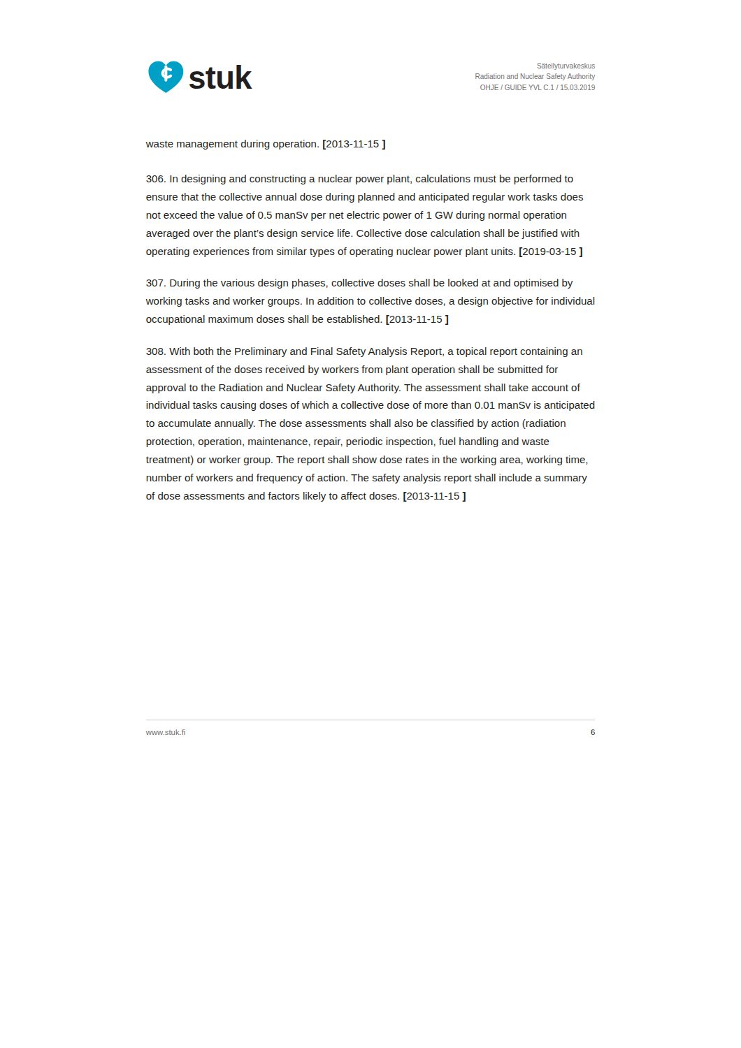stuk
Säteilyturvakeskus
Radiation and Nuclear Safety Authority
OHJE / GUIDE YVL C.1 / 15.03.2019
waste management during operation. [2013-11-15 ]
306. In designing and constructing a nuclear power plant, calculations must be performed to ensure that the collective annual dose during planned and anticipated regular work tasks does not exceed the value of 0.5 manSv per net electric power of 1 GW during normal operation averaged over the plant’s design service life. Collective dose calculation shall be justified with operating experiences from similar types of operating nuclear power plant units. [2019-03-15 ]
307. During the various design phases, collective doses shall be looked at and optimised by working tasks and worker groups. In addition to collective doses, a design objective for individual occupational maximum doses shall be established. [2013-11-15 ]
308. With both the Preliminary and Final Safety Analysis Report, a topical report containing an assessment of the doses received by workers from plant operation shall be submitted for approval to the Radiation and Nuclear Safety Authority. The assessment shall take account of individual tasks causing doses of which a collective dose of more than 0.01 manSv is anticipated to accumulate annually. The dose assessments shall also be classified by action (radiation protection, operation, maintenance, repair, periodic inspection, fuel handling and waste treatment) or worker group. The report shall show dose rates in the working area, working time, number of workers and frequency of action. The safety analysis report shall include a summary of dose assessments and factors likely to affect doses. [2013-11-15 ]
www.stuk.fi 6